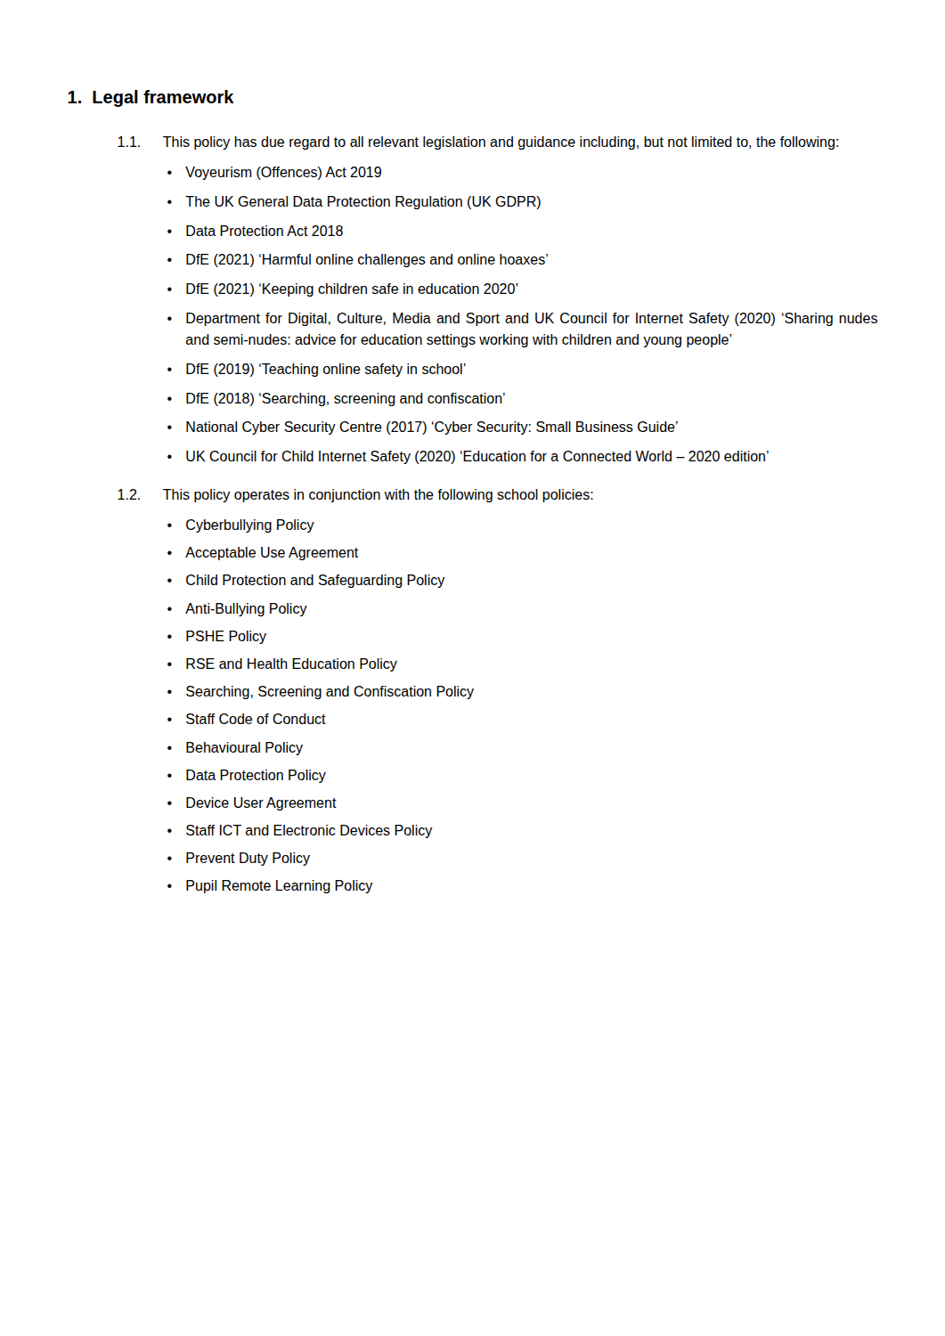1. Legal framework
1.1.
This policy has due regard to all relevant legislation and guidance including, but not limited to, the following:
Voyeurism (Offences) Act 2019
The UK General Data Protection Regulation (UK GDPR)
Data Protection Act 2018
DfE (2021) ‘Harmful online challenges and online hoaxes’
DfE (2021) ‘Keeping children safe in education 2020’
Department for Digital, Culture, Media and Sport and UK Council for Internet Safety (2020) ‘Sharing nudes and semi-nudes: advice for education settings working with children and young people’
DfE (2019) ‘Teaching online safety in school’
DfE (2018) ‘Searching, screening and confiscation’
National Cyber Security Centre (2017) ‘Cyber Security: Small Business Guide’
UK Council for Child Internet Safety (2020) ‘Education for a Connected World – 2020 edition’
1.2.
This policy operates in conjunction with the following school policies:
Cyberbullying Policy
Acceptable Use Agreement
Child Protection and Safeguarding Policy
Anti-Bullying Policy
PSHE Policy
RSE and Health Education Policy
Searching, Screening and Confiscation Policy
Staff Code of Conduct
Behavioural Policy
Data Protection Policy
Device User Agreement
Staff ICT and Electronic Devices Policy
Prevent Duty Policy
Pupil Remote Learning Policy